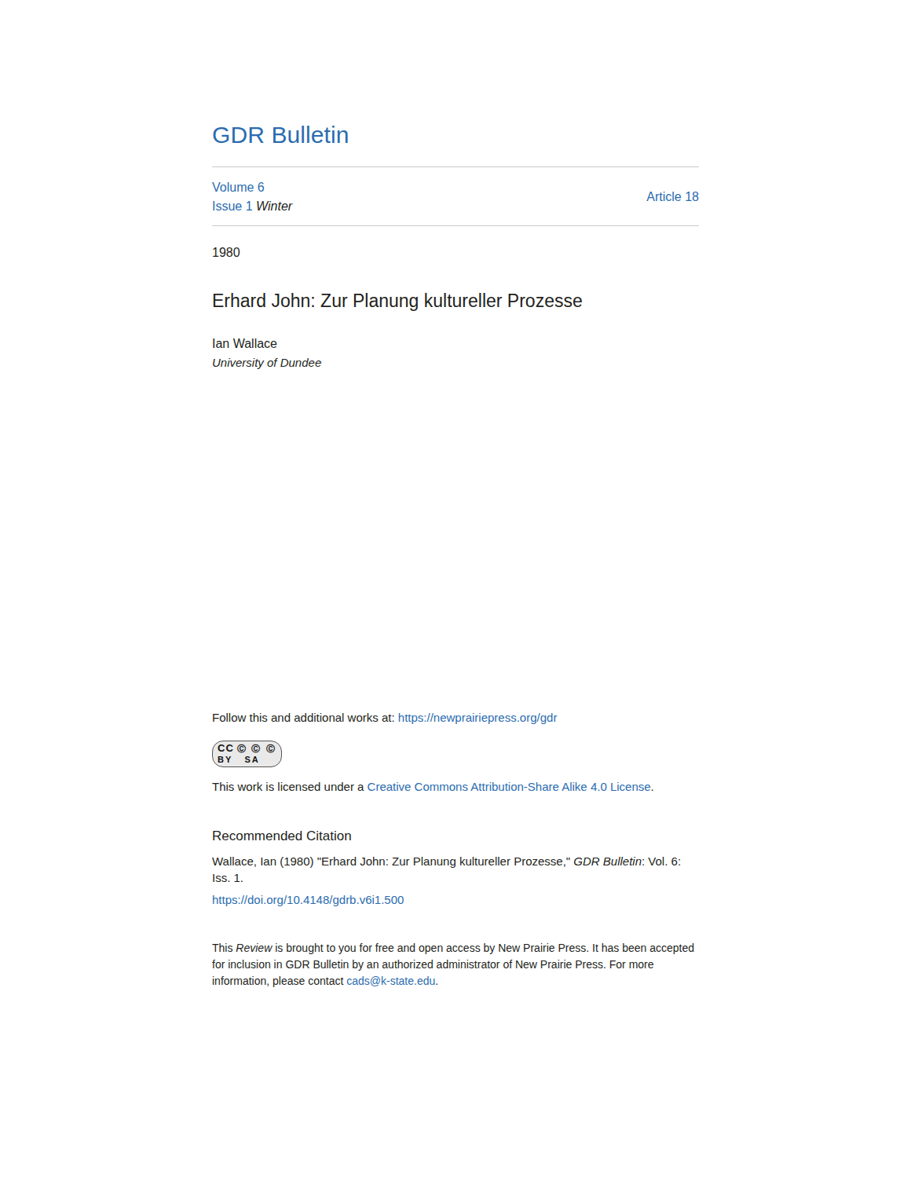GDR Bulletin
Volume 6
Issue 1 Winter
Article 18
1980
Erhard John: Zur Planung kultureller Prozesse
Ian Wallace
University of Dundee
Follow this and additional works at: https://newprairiepress.org/gdr
CC Ⓒ Ⓒ Ⓒ
BY SA
This work is licensed under a Creative Commons Attribution-Share Alike 4.0 License.
Recommended Citation
Wallace, Ian (1980) "Erhard John: Zur Planung kultureller Prozesse," GDR Bulletin: Vol. 6: Iss. 1.
https://doi.org/10.4148/gdrb.v6i1.500
This Review is brought to you for free and open access by New Prairie Press. It has been accepted for inclusion in GDR Bulletin by an authorized administrator of New Prairie Press. For more information, please contact cads@k-state.edu.